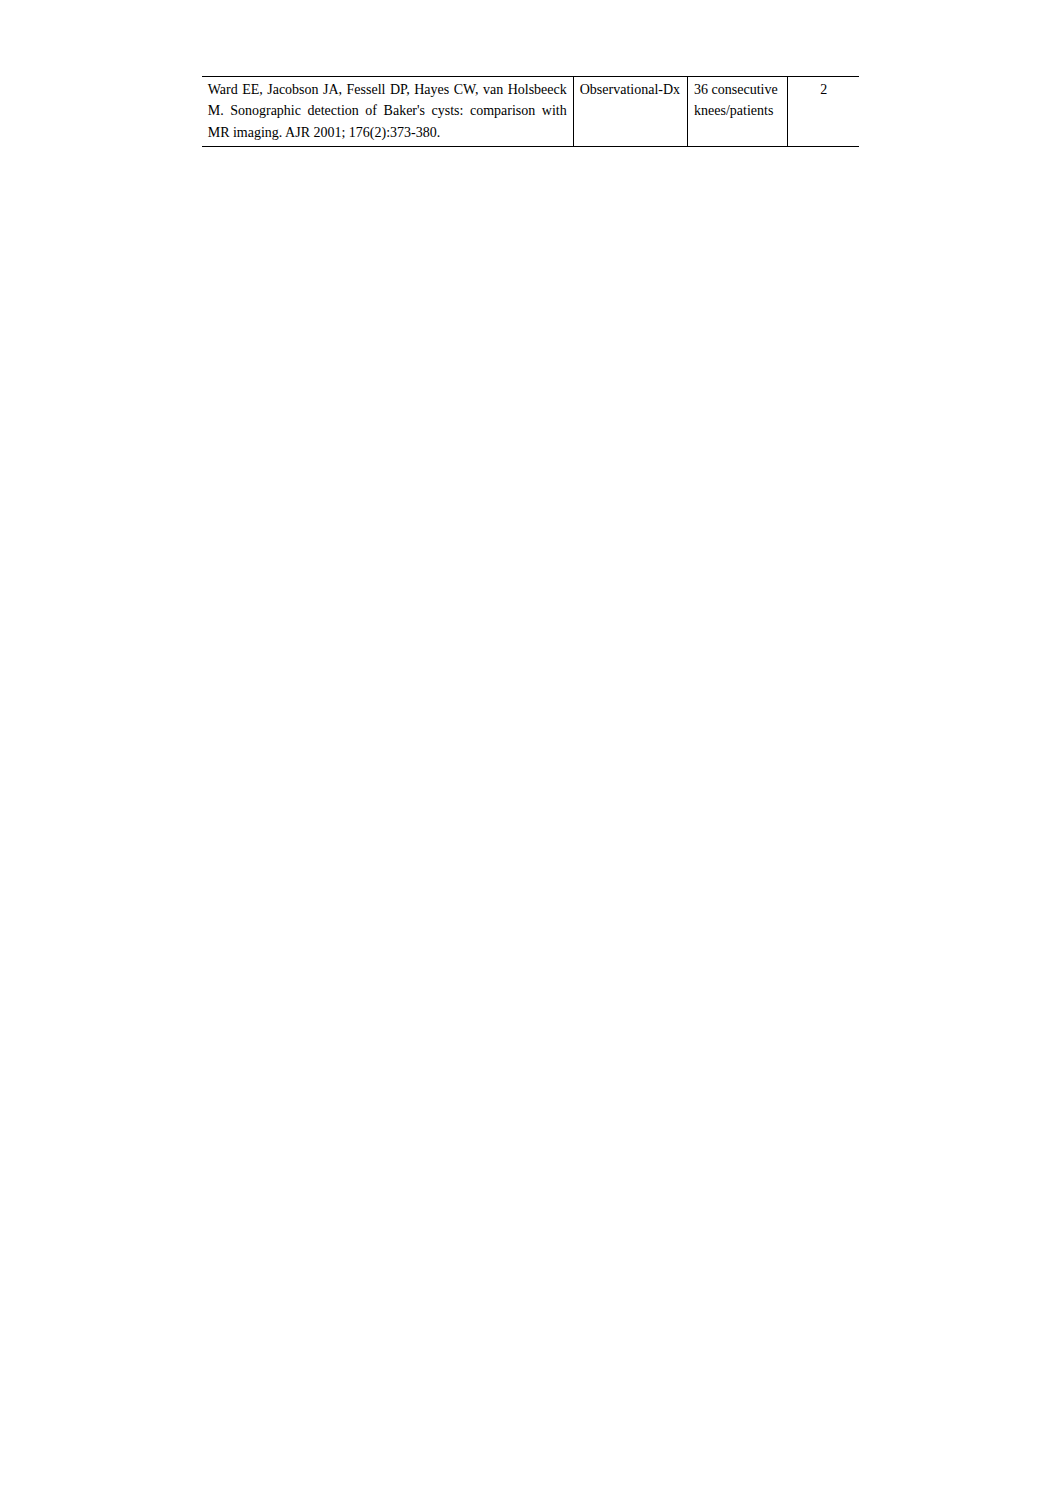| Ward EE, Jacobson JA, Fessell DP, Hayes CW, van Holsbeeck M. Sonographic detection of Baker's cysts: comparison with MR imaging. AJR 2001; 176(2):373-380. | Observational-Dx | 36 consecutive knees/patients | 2 |